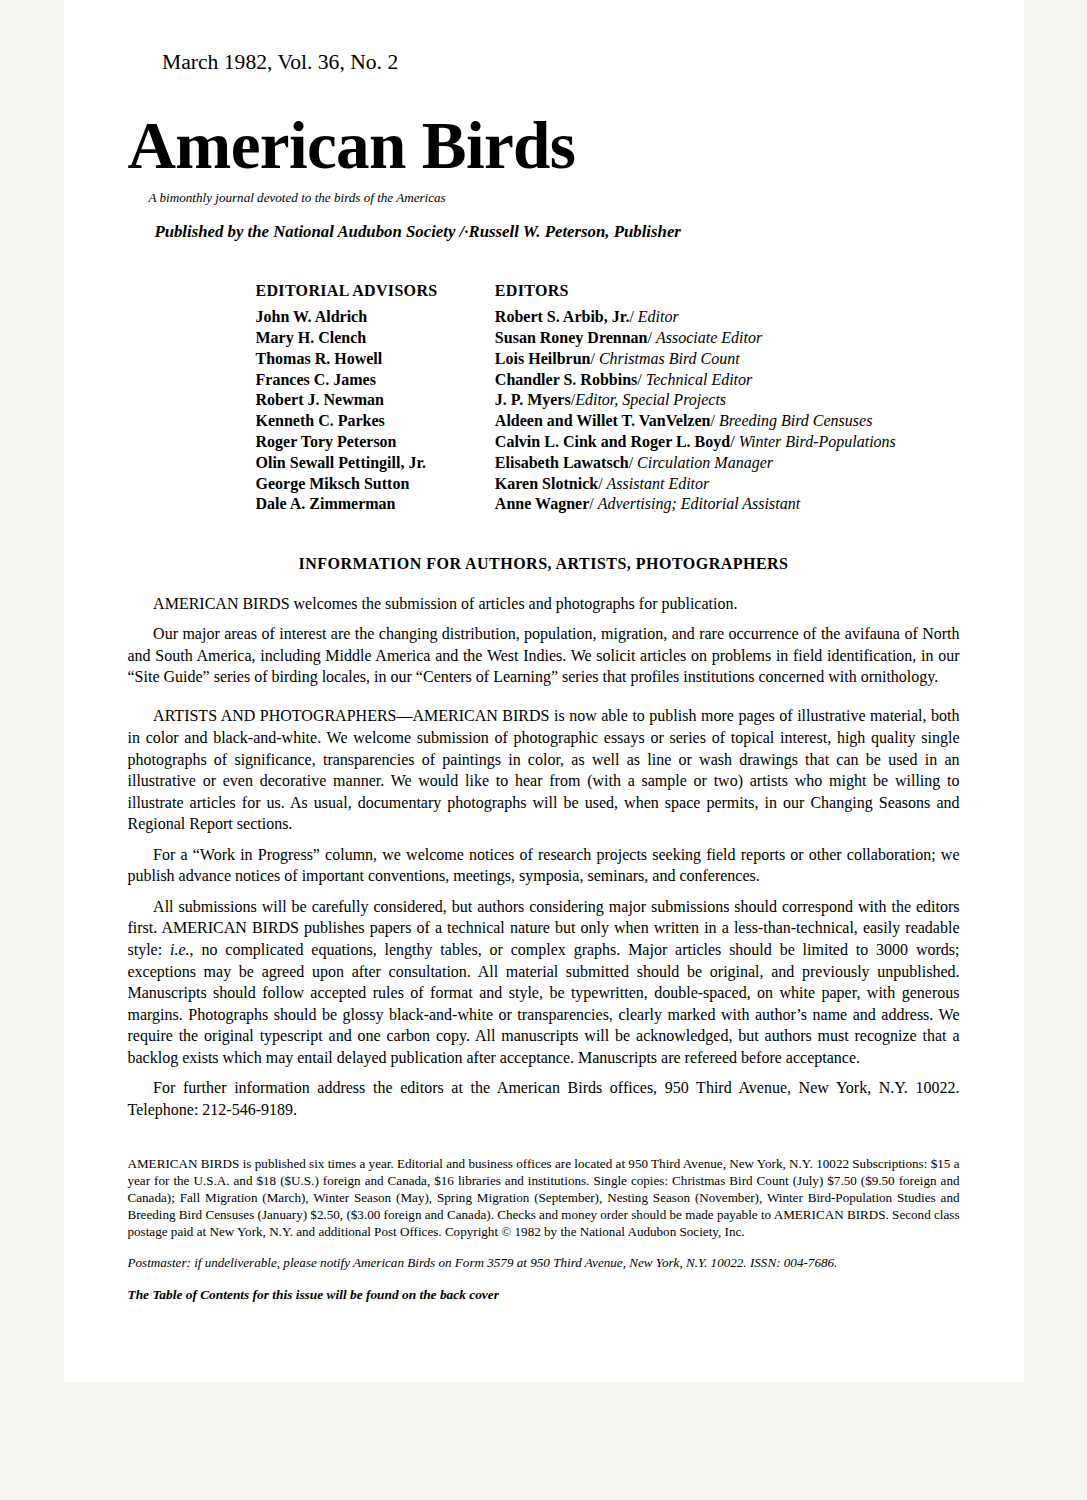March 1982, Vol. 36, No. 2
American Birds
A bimonthly journal devoted to the birds of the Americas
Published by the National Audubon Society /·Russell W. Peterson, Publisher
| EDITORIAL ADVISORS John W. Aldrich Mary H. Clench Thomas R. Howell Frances C. James Robert J. Newman Kenneth C. Parkes Roger Tory Peterson Olin Sewall Pettingill, Jr. George Miksch Sutton Dale A. Zimmerman | EDITORS Robert S. Arbib, Jr. / Editor Susan Roney Drennan / Associate Editor Lois Heilbrun / Christmas Bird Count Chandler S. Robbins / Technical Editor J. P. Myers / Editor, Special Projects Aldeen and Willet T. VanVelzen / Breeding Bird Censuses Calvin L. Cink and Roger L. Boyd / Winter Bird-Populations Elisabeth Lawatsch / Circulation Manager Karen Slotnick / Assistant Editor Anne Wagner / Advertising; Editorial Assistant |
INFORMATION FOR AUTHORS, ARTISTS, PHOTOGRAPHERS
AMERICAN BIRDS welcomes the submission of articles and photographs for publication.
Our major areas of interest are the changing distribution, population, migration, and rare occurrence of the avifauna of North and South America, including Middle America and the West Indies. We solicit articles on problems in field identification, in our “Site Guide” series of birding locales, in our “Centers of Learning” series that profiles institutions concerned with ornithology.
ARTISTS AND PHOTOGRAPHERS—AMERICAN BIRDS is now able to publish more pages of illustrative material, both in color and black-and-white. We welcome submission of photographic essays or series of topical interest, high quality single photographs of significance, transparencies of paintings in color, as well as line or wash drawings that can be used in an illustrative or even decorative manner. We would like to hear from (with a sample or two) artists who might be willing to illustrate articles for us. As usual, documentary photographs will be used, when space permits, in our Changing Seasons and Regional Report sections.
For a “Work in Progress” column, we welcome notices of research projects seeking field reports or other collaboration; we publish advance notices of important conventions, meetings, symposia, seminars, and conferences.
All submissions will be carefully considered, but authors considering major submissions should correspond with the editors first. AMERICAN BIRDS publishes papers of a technical nature but only when written in a less-than-technical, easily readable style: i.e., no complicated equations, lengthy tables, or complex graphs. Major articles should be limited to 3000 words; exceptions may be agreed upon after consultation. All material submitted should be original, and previously unpublished. Manuscripts should follow accepted rules of format and style, be typewritten, double-spaced, on white paper, with generous margins. Photographs should be glossy black-and-white or transparencies, clearly marked with author’s name and address. We require the original typescript and one carbon copy. All manuscripts will be acknowledged, but authors must recognize that a backlog exists which may entail delayed publication after acceptance. Manuscripts are refereed before acceptance.
For further information address the editors at the American Birds offices, 950 Third Avenue, New York, N.Y. 10022. Telephone: 212-546-9189.
AMERICAN BIRDS is published six times a year. Editorial and business offices are located at 950 Third Avenue, New York, N.Y. 10022 Subscriptions: $15 a year for the U.S.A. and $18 ($U.S.) foreign and Canada, $16 libraries and institutions. Single copies: Christmas Bird Count (July) $7.50 ($9.50 foreign and Canada); Fall Migration (March), Winter Season (May), Spring Migration (September), Nesting Season (November), Winter Bird-Population Studies and Breeding Bird Censuses (January) $2.50, ($3.00 foreign and Canada). Checks and money order should be made payable to AMERICAN BIRDS. Second class postage paid at New York, N.Y. and additional Post Offices. Copyright © 1982 by the National Audubon Society, Inc.
Postmaster: if undeliverable, please notify American Birds on Form 3579 at 950 Third Avenue, New York, N.Y. 10022. ISSN: 004-7686.
The Table of Contents for this issue will be found on the back cover